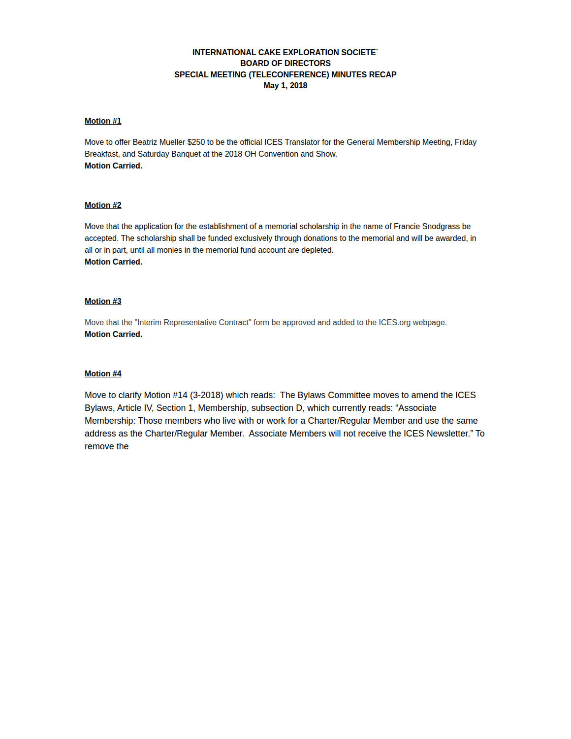INTERNATIONAL CAKE EXPLORATION SOCIETE`
BOARD OF DIRECTORS
SPECIAL MEETING (TELECONFERENCE) MINUTES RECAP
May 1, 2018
Motion #1
Move to offer Beatriz Mueller $250 to be the official ICES Translator for the General Membership Meeting, Friday Breakfast, and Saturday Banquet at the 2018 OH Convention and Show.
Motion Carried.
Motion #2
Move that the application for the establishment of a memorial scholarship in the name of Francie Snodgrass be accepted. The scholarship shall be funded exclusively through donations to the memorial and will be awarded, in all or in part, until all monies in the memorial fund account are depleted.
Motion Carried.
Motion #3
Move that the "Interim Representative Contract" form be approved and added to the ICES.org webpage.
Motion Carried.
Motion #4
Move to clarify Motion #14 (3-2018) which reads: The Bylaws Committee moves to amend the ICES Bylaws, Article IV, Section 1, Membership, subsection D, which currently reads: “Associate Membership: Those members who live with or work for a Charter/Regular Member and use the same address as the Charter/Regular Member. Associate Members will not receive the ICES Newsletter.” To remove the